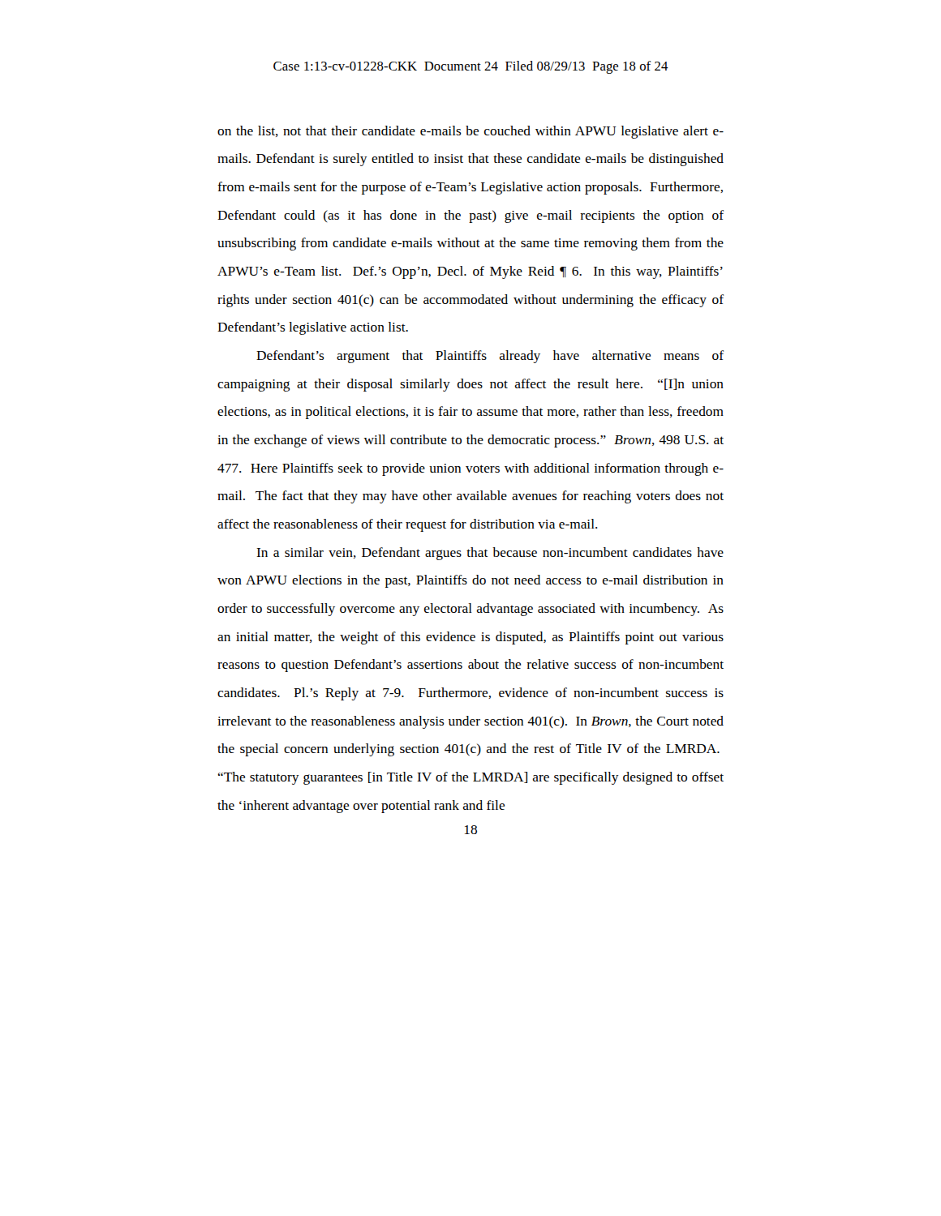Case 1:13-cv-01228-CKK Document 24 Filed 08/29/13 Page 18 of 24
on the list, not that their candidate e-mails be couched within APWU legislative alert e-mails. Defendant is surely entitled to insist that these candidate e-mails be distinguished from e-mails sent for the purpose of e-Team’s Legislative action proposals. Furthermore, Defendant could (as it has done in the past) give e-mail recipients the option of unsubscribing from candidate e-mails without at the same time removing them from the APWU’s e-Team list. Def.’s Opp’n, Decl. of Myke Reid ¶ 6. In this way, Plaintiffs’ rights under section 401(c) can be accommodated without undermining the efficacy of Defendant’s legislative action list.
Defendant’s argument that Plaintiffs already have alternative means of campaigning at their disposal similarly does not affect the result here. “[I]n union elections, as in political elections, it is fair to assume that more, rather than less, freedom in the exchange of views will contribute to the democratic process.” Brown, 498 U.S. at 477. Here Plaintiffs seek to provide union voters with additional information through e-mail. The fact that they may have other available avenues for reaching voters does not affect the reasonableness of their request for distribution via e-mail.
In a similar vein, Defendant argues that because non-incumbent candidates have won APWU elections in the past, Plaintiffs do not need access to e-mail distribution in order to successfully overcome any electoral advantage associated with incumbency. As an initial matter, the weight of this evidence is disputed, as Plaintiffs point out various reasons to question Defendant’s assertions about the relative success of non-incumbent candidates. Pl.’s Reply at 7-9. Furthermore, evidence of non-incumbent success is irrelevant to the reasonableness analysis under section 401(c). In Brown, the Court noted the special concern underlying section 401(c) and the rest of Title IV of the LMRDA. “The statutory guarantees [in Title IV of the LMRDA] are specifically designed to offset the ‘inherent advantage over potential rank and file
18